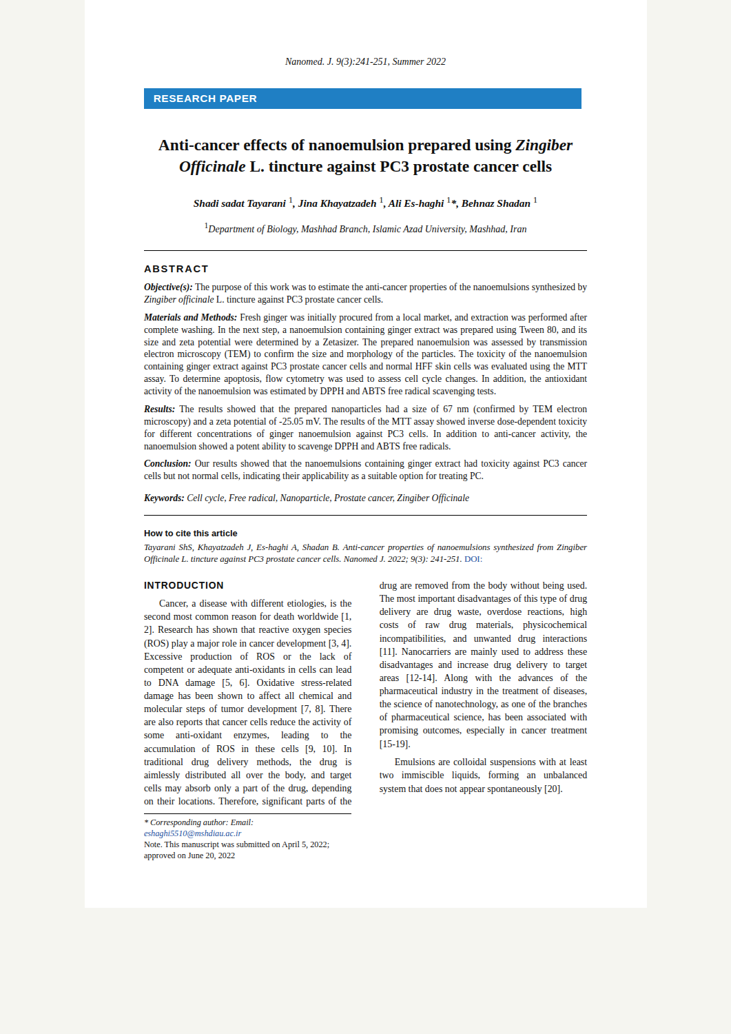Nanomed. J. 9(3):241-251, Summer 2022
RESEARCH PAPER
Anti-cancer effects of nanoemulsion prepared using Zingiber Officinale L. tincture against PC3 prostate cancer cells
Shadi sadat Tayarani 1, Jina Khayatzadeh 1, Ali Es-haghi 1*, Behnaz Shadan 1
1Department of Biology, Mashhad Branch, Islamic Azad University, Mashhad, Iran
ABSTRACT
Objective(s): The purpose of this work was to estimate the anti-cancer properties of the nanoemulsions synthesized by Zingiber officinale L. tincture against PC3 prostate cancer cells.
Materials and Methods: Fresh ginger was initially procured from a local market, and extraction was performed after complete washing. In the next step, a nanoemulsion containing ginger extract was prepared using Tween 80, and its size and zeta potential were determined by a Zetasizer. The prepared nanoemulsion was assessed by transmission electron microscopy (TEM) to confirm the size and morphology of the particles. The toxicity of the nanoemulsion containing ginger extract against PC3 prostate cancer cells and normal HFF skin cells was evaluated using the MTT assay. To determine apoptosis, flow cytometry was used to assess cell cycle changes. In addition, the antioxidant activity of the nanoemulsion was estimated by DPPH and ABTS free radical scavenging tests.
Results: The results showed that the prepared nanoparticles had a size of 67 nm (confirmed by TEM electron microscopy) and a zeta potential of -25.05 mV. The results of the MTT assay showed inverse dose-dependent toxicity for different concentrations of ginger nanoemulsion against PC3 cells. In addition to anti-cancer activity, the nanoemulsion showed a potent ability to scavenge DPPH and ABTS free radicals.
Conclusion: Our results showed that the nanoemulsions containing ginger extract had toxicity against PC3 cancer cells but not normal cells, indicating their applicability as a suitable option for treating PC.
Keywords: Cell cycle, Free radical, Nanoparticle, Prostate cancer, Zingiber Officinale
How to cite this article
Tayarani ShS, Khayatzadeh J, Es-haghi A, Shadan B. Anti-cancer properties of nanoemulsions synthesized from Zingiber Officinale L. tincture against PC3 prostate cancer cells. Nanomed J. 2022; 9(3): 241-251. DOI:
INTRODUCTION
Cancer, a disease with different etiologies, is the second most common reason for death worldwide [1, 2]. Research has shown that reactive oxygen species (ROS) play a major role in cancer development [3, 4]. Excessive production of ROS or the lack of competent or adequate anti-oxidants in cells can lead to DNA damage [5, 6]. Oxidative stress-related damage has been shown to affect all chemical and molecular steps of tumor development [7, 8]. There are also reports that cancer cells reduce the activity of some anti-oxidant enzymes, leading to the accumulation of ROS in these cells [9, 10]. In traditional drug delivery methods, the drug is aimlessly distributed all over the body, and target cells may absorb only a part of the drug, depending on their locations. Therefore, significant parts of the drug are removed from the body without being used. The most important disadvantages of this type of drug delivery are drug waste, overdose reactions, high costs of raw drug materials, physicochemical incompatibilities, and unwanted drug interactions [11]. Nanocarriers are mainly used to address these disadvantages and increase drug delivery to target areas [12-14]. Along with the advances of the pharmaceutical industry in the treatment of diseases, the science of nanotechnology, as one of the branches of pharmaceutical science, has been associated with promising outcomes, especially in cancer treatment [15-19].
Emulsions are colloidal suspensions with at least two immiscible liquids, forming an unbalanced system that does not appear spontaneously [20].
* Corresponding author: Email: eshaghi5510@mshdiau.ac.ir
Note. This manuscript was submitted on April 5, 2022; approved on June 20, 2022